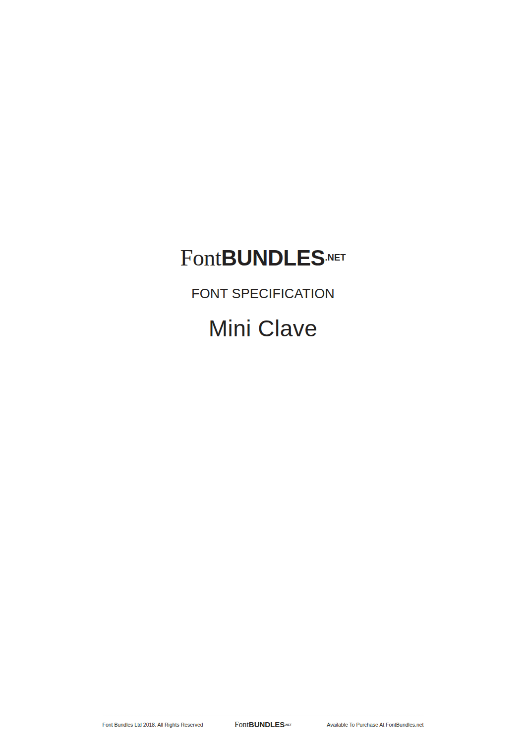Font BUNDLES.NET
FONT SPECIFICATION
Mini Clave
Font Bundles Ltd 2018. All Rights Reserved Font BUNDLES.NET Available To Purchase At FontBundles.net